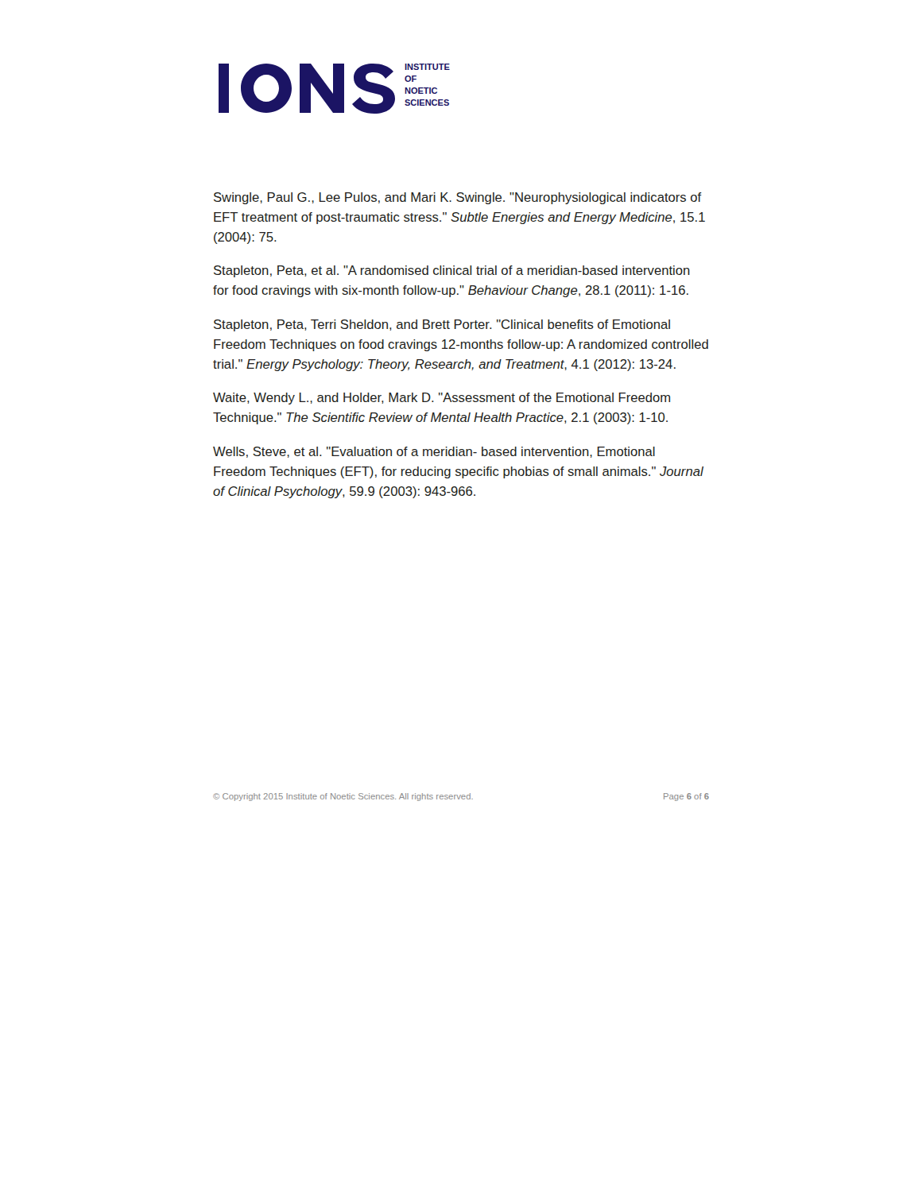INSTITUTE OF NOETIC SCIENCES
Swingle, Paul G., Lee Pulos, and Mari K. Swingle. "Neurophysiological indicators of EFT treatment of post-traumatic stress." Subtle Energies and Energy Medicine, 15.1 (2004): 75.
Stapleton, Peta, et al. "A randomised clinical trial of a meridian-based intervention for food cravings with six-month follow-up." Behaviour Change, 28.1 (2011): 1-16.
Stapleton, Peta, Terri Sheldon, and Brett Porter. "Clinical benefits of Emotional Freedom Techniques on food cravings 12-months follow-up: A randomized controlled trial." Energy Psychology: Theory, Research, and Treatment, 4.1 (2012): 13-24.
Waite, Wendy L., and Holder, Mark D. "Assessment of the Emotional Freedom Technique." The Scientific Review of Mental Health Practice, 2.1 (2003): 1-10.
Wells, Steve, et al. "Evaluation of a meridian- based intervention, Emotional Freedom Techniques (EFT), for reducing specific phobias of small animals." Journal of Clinical Psychology, 59.9 (2003): 943-966.
© Copyright 2015 Institute of Noetic Sciences. All rights reserved.
Page 6 of 6